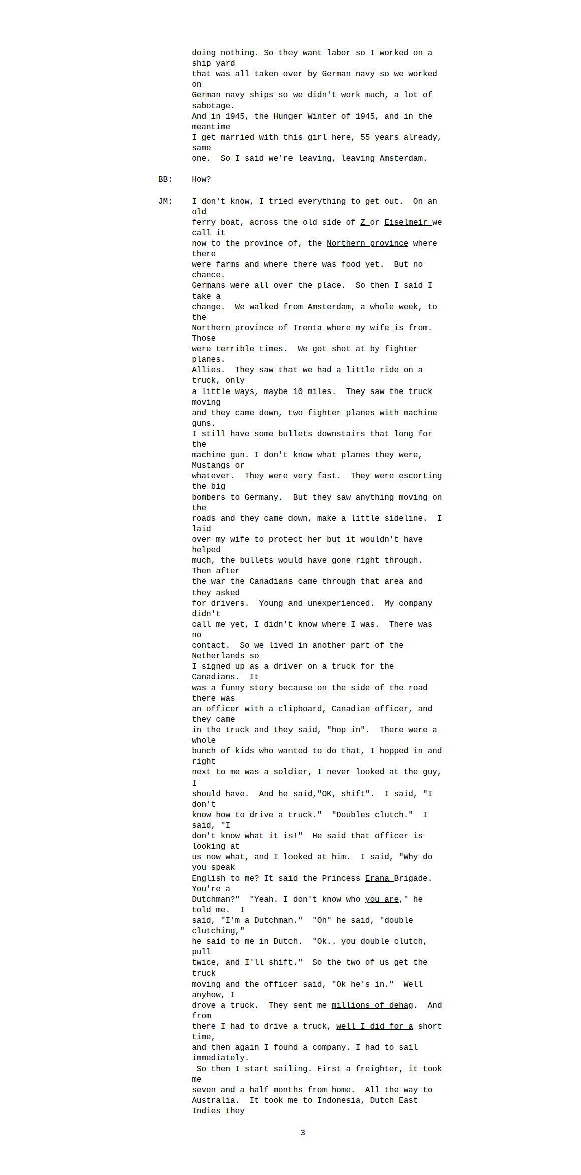doing nothing. So they want labor so I worked on a ship yard that was all taken over by German navy so we worked on German navy ships so we didn't work much, a lot of sabotage. And in 1945, the Hunger Winter of 1945, and in the meantime I get married with this girl here, 55 years already, same one. So I said we're leaving, leaving Amsterdam.
BB:
How?
JM:
I don't know, I tried everything to get out. On an old ferry boat, across the old side of Z or Eiselmeir we call it now to the province of, the Northern province where there were farms and where there was food yet. But no chance. Germans were all over the place. So then I said I take a change. We walked from Amsterdam, a whole week, to the Northern province of Trenta where my wife is from. Those were terrible times. We got shot at by fighter planes. Allies. They saw that we had a little ride on a truck, only a little ways, maybe 10 miles. They saw the truck moving and they came down, two fighter planes with machine guns. I still have some bullets downstairs that long for the machine gun. I don't know what planes they were, Mustangs or whatever. They were very fast. They were escorting the big bombers to Germany. But they saw anything moving on the roads and they came down, make a little sideline. I laid over my wife to protect her but it wouldn't have helped much, the bullets would have gone right through. Then after the war the Canadians came through that area and they asked for drivers. Young and unexperienced. My company didn't call me yet, I didn't know where I was. There was no contact. So we lived in another part of the Netherlands so I signed up as a driver on a truck for the Canadians. It was a funny story because on the side of the road there was an officer with a clipboard, Canadian officer, and they came in the truck and they said, "hop in". There were a whole bunch of kids who wanted to do that, I hopped in and right next to me was a soldier, I never looked at the guy, I should have. And he said,"OK, shift". I said, "I don't know how to drive a truck." "Doubles clutch." I said, "I don't know what it is!" He said that officer is looking at us now what, and I looked at him. I said, "Why do you speak English to me? It said the Princess Erana Brigade. You're a Dutchman?" "Yeah. I don't know who you are," he told me. I said, "I'm a Dutchman." "Oh" he said, "double clutching," he said to me in Dutch. "Ok.. you double clutch, pull twice, and I'll shift." So the two of us get the truck moving and the officer said, "Ok he's in." Well anyhow, I drove a truck. They sent me millions of dehag. And from there I had to drive a truck, well I did for a short time, and then again I found a company. I had to sail immediately. So then I start sailing. First a freighter, it took me seven and a half months from home. All the way to Australia. It took me to Indonesia, Dutch East Indies they
3